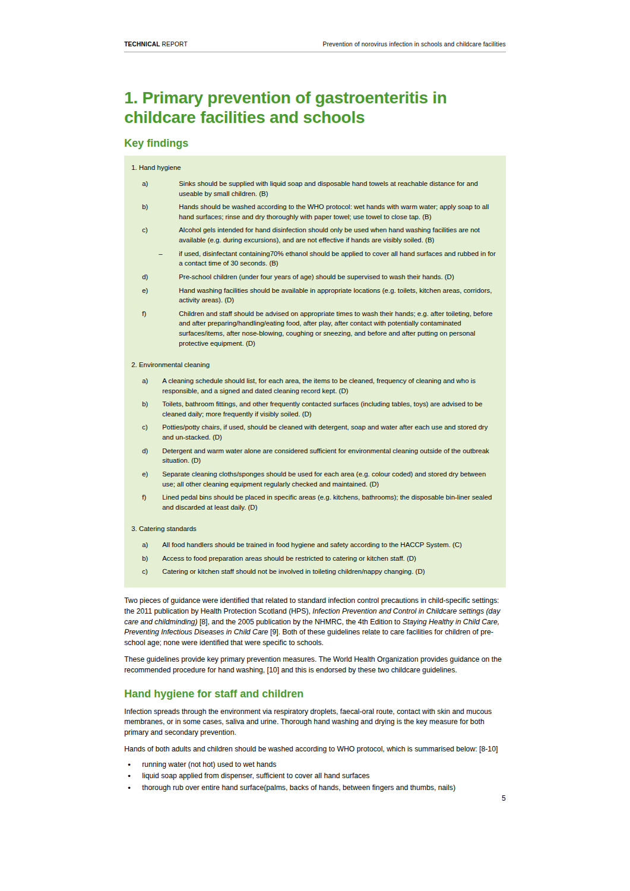TECHNICAL REPORT
Prevention of norovirus infection in schools and childcare facilities
1. Primary prevention of gastroenteritis in childcare facilities and schools
Key findings
1. Hand hygiene
| a) | Sinks should be supplied with liquid soap and disposable hand towels at reachable distance for and useable by small children. (B) |
| b) | Hands should be washed according to the WHO protocol: wet hands with warm water; apply soap to all hand surfaces; rinse and dry thoroughly with paper towel; use towel to close tap. (B) |
| c) | Alcohol gels intended for hand disinfection should only be used when hand washing facilities are not available (e.g. during excursions), and are not effective if hands are visibly soiled. (B) |
| – | if used, disinfectant containing70% ethanol should be applied to cover all hand surfaces and rubbed in for a contact time of 30 seconds. (B) |
| d) | Pre-school children (under four years of age) should be supervised to wash their hands. (D) |
| e) | Hand washing facilities should be available in appropriate locations (e.g. toilets, kitchen areas, corridors, activity areas). (D) |
| f) | Children and staff should be advised on appropriate times to wash their hands; e.g. after toileting, before and after preparing/handling/eating food, after play, after contact with potentially contaminated surfaces/items, after nose-blowing, coughing or sneezing, and before and after putting on personal protective equipment. (D) |
2. Environmental cleaning
| a) | A cleaning schedule should list, for each area, the items to be cleaned, frequency of cleaning and who is responsible, and a signed and dated cleaning record kept. (D) |
| b) | Toilets, bathroom fittings, and other frequently contacted surfaces (including tables, toys) are advised to be cleaned daily; more frequently if visibly soiled. (D) |
| c) | Potties/potty chairs, if used, should be cleaned with detergent, soap and water after each use and stored dry and un-stacked. (D) |
| d) | Detergent and warm water alone are considered sufficient for environmental cleaning outside of the outbreak situation. (D) |
| e) | Separate cleaning cloths/sponges should be used for each area (e.g. colour coded) and stored dry between use; all other cleaning equipment regularly checked and maintained. (D) |
| f) | Lined pedal bins should be placed in specific areas (e.g. kitchens, bathrooms); the disposable bin-liner sealed and discarded at least daily. (D) |
3. Catering standards
| a) | All food handlers should be trained in food hygiene and safety according to the HACCP System. (C) |
| b) | Access to food preparation areas should be restricted to catering or kitchen staff. (D) |
| c) | Catering or kitchen staff should not be involved in toileting children/nappy changing. (D) |
Two pieces of guidance were identified that related to standard infection control precautions in child-specific settings: the 2011 publication by Health Protection Scotland (HPS), Infection Prevention and Control in Childcare settings (day care and childminding) [8], and the 2005 publication by the NHMRC, the 4th Edition to Staying Healthy in Child Care, Preventing Infectious Diseases in Child Care [9]. Both of these guidelines relate to care facilities for children of pre-school age; none were identified that were specific to schools.
These guidelines provide key primary prevention measures. The World Health Organization provides guidance on the recommended procedure for hand washing, [10] and this is endorsed by these two childcare guidelines.
Hand hygiene for staff and children
Infection spreads through the environment via respiratory droplets, faecal-oral route, contact with skin and mucous membranes, or in some cases, saliva and urine. Thorough hand washing and drying is the key measure for both primary and secondary prevention.
Hands of both adults and children should be washed according to WHO protocol, which is summarised below: [8-10]
running water (not hot) used to wet hands
liquid soap applied from dispenser, sufficient to cover all hand surfaces
thorough rub over entire hand surface(palms, backs of hands, between fingers and thumbs, nails)
5